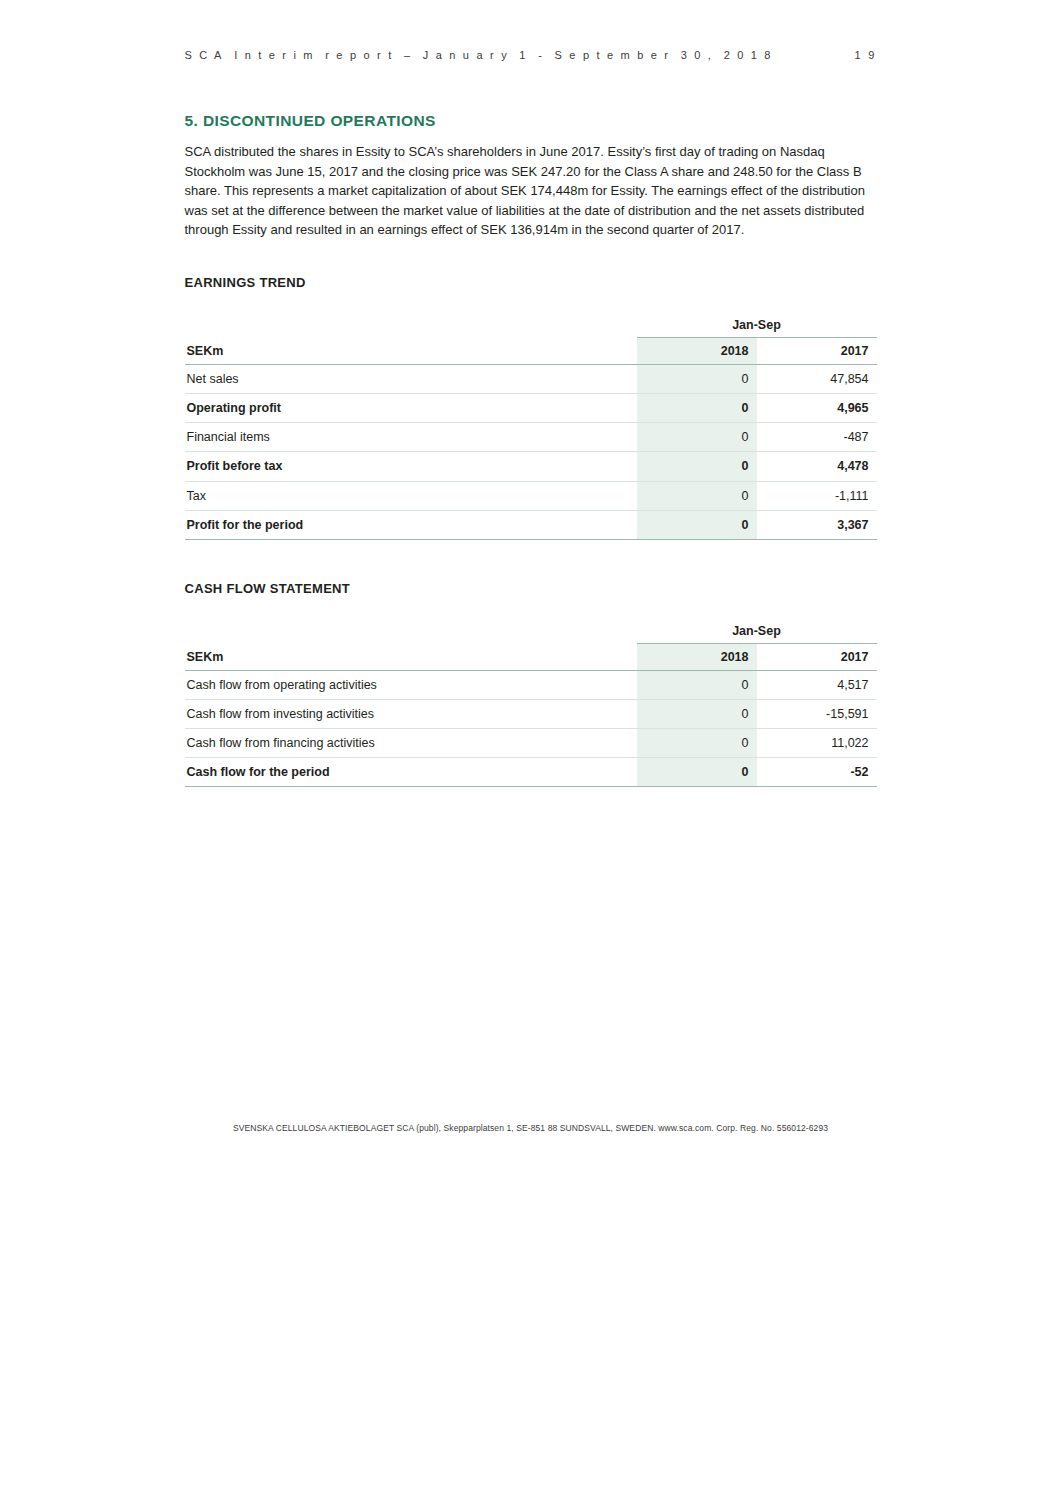S C A I n t e r i m r e p o r t – J a n u a r y 1 - S e p t e m b e r 3 0 , 2 0 1 8
1 9
5. DISCONTINUED OPERATIONS
SCA distributed the shares in Essity to SCA’s shareholders in June 2017. Essity’s first day of trading on Nasdaq Stockholm was June 15, 2017 and the closing price was SEK 247.20 for the Class A share and 248.50 for the Class B share. This represents a market capitalization of about SEK 174,448m for Essity. The earnings effect of the distribution was set at the difference between the market value of liabilities at the date of distribution and the net assets distributed through Essity and resulted in an earnings effect of SEK 136,914m in the second quarter of 2017.
EARNINGS TREND
| | Jan-Sep |
| --- | --- |
| SEKm | 2018 | 2017 |
| Net sales | 0 | 47,854 |
| Operating profit | 0 | 4,965 |
| Financial items | 0 | -487 |
| Profit before tax | 0 | 4,478 |
| Tax | 0 | -1,111 |
| Profit for the period | 0 | 3,367 |
CASH FLOW STATEMENT
| | Jan-Sep |
| --- | --- |
| SEKm | 2018 | 2017 |
| Cash flow from operating activities | 0 | 4,517 |
| Cash flow from investing activities | 0 | -15,591 |
| Cash flow from financing activities | 0 | 11,022 |
| Cash flow for the period | 0 | -52 |
SVENSKA CELLULOSA AKTIEBOLAGET SCA (publ), Skepparplatsen 1, SE-851 88 SUNDSVALL, SWEDEN. www.sca.com. Corp. Reg. No. 556012-6293